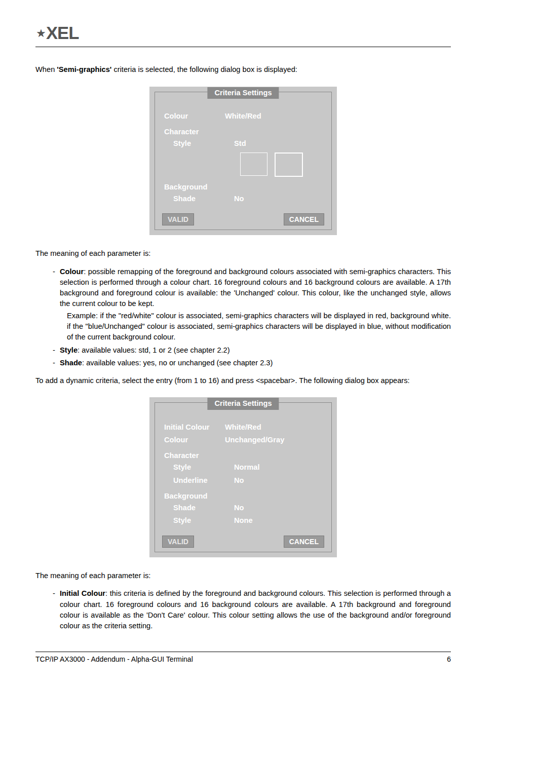⋆XEL
When 'Semi-graphics' criteria is selected, the following dialog box is displayed:
Criteria Settings
Colour
White/Red
Character
Style
Std
Background
Shade
No
VALID CANCEL
The meaning of each parameter is:
Colour: possible remapping of the foreground and background colours associated with semi-graphics characters. This selection is performed through a colour chart. 16 foreground colours and 16 background colours are available. A 17th background and foreground colour is available: the 'Unchanged' colour. This colour, like the unchanged style, allows the current colour to be kept.
Example: if the "red/white" colour is associated, semi-graphics characters will be displayed in red, background white. if the "blue/Unchanged" colour is associated, semi-graphics characters will be displayed in blue, without modification of the current background colour.
Style: available values: std, 1 or 2 (see chapter 2.2)
Shade: available values: yes, no or unchanged (see chapter 2.3)
To add a dynamic criteria, select the entry (from 1 to 16) and press <spacebar>. The following dialog box appears:
Criteria Settings
Initial Colour
White/Red
Colour
Unchanged/Gray
Character
Style
Normal
Underline
No
Background
Shade
No
Style
None
VALID CANCEL
The meaning of each parameter is:
Initial Colour: this criteria is defined by the foreground and background colours. This selection is performed through a colour chart. 16 foreground colours and 16 background colours are available. A 17th background and foreground colour is available as the 'Don't Care' colour. This colour setting allows the use of the background and/or foreground colour as the criteria setting.
TCP/IP AX3000 - Addendum - Alpha-GUI Terminal 6